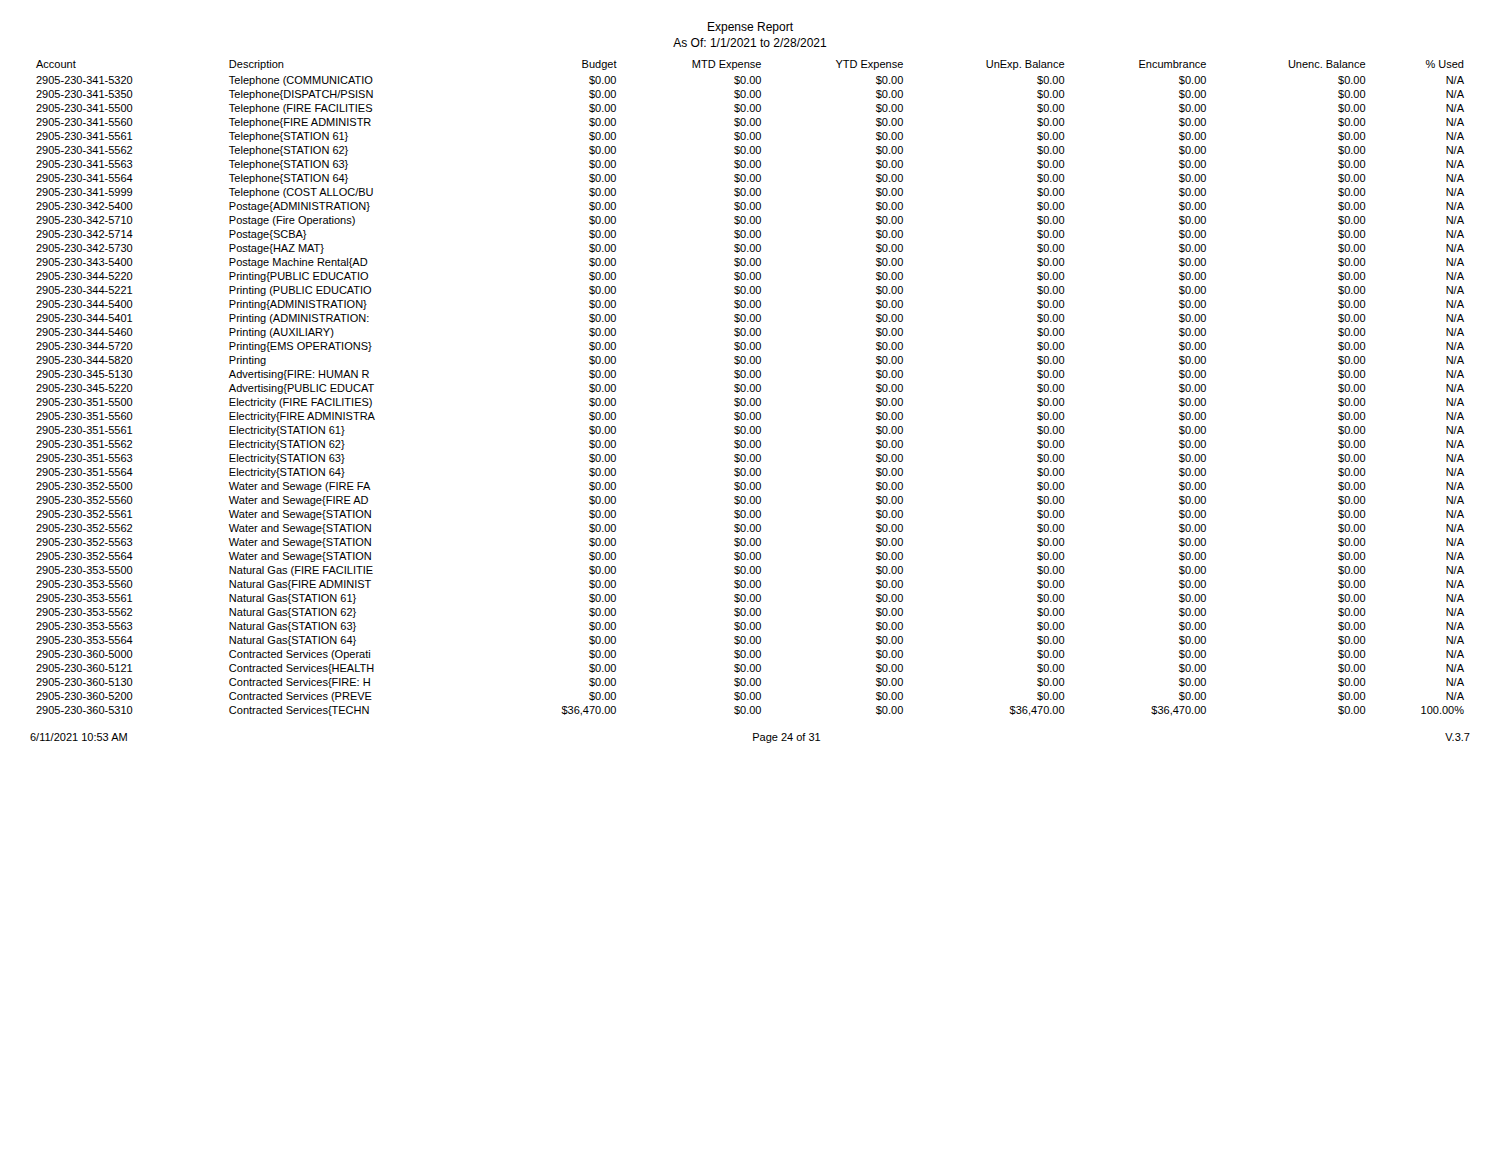Expense Report
As Of: 1/1/2021 to 2/28/2021
| Account | Description | Budget | MTD Expense | YTD Expense | UnExp. Balance | Encumbrance | Unenc. Balance | % Used |
| --- | --- | --- | --- | --- | --- | --- | --- | --- |
| 2905-230-341-5320 | Telephone (COMMUNICATIO | $0.00 | $0.00 | $0.00 | $0.00 | $0.00 | $0.00 | N/A |
| 2905-230-341-5350 | Telephone{DISPATCH/PSISN | $0.00 | $0.00 | $0.00 | $0.00 | $0.00 | $0.00 | N/A |
| 2905-230-341-5500 | Telephone (FIRE FACILITIES | $0.00 | $0.00 | $0.00 | $0.00 | $0.00 | $0.00 | N/A |
| 2905-230-341-5560 | Telephone{FIRE ADMINISTR | $0.00 | $0.00 | $0.00 | $0.00 | $0.00 | $0.00 | N/A |
| 2905-230-341-5561 | Telephone{STATION 61} | $0.00 | $0.00 | $0.00 | $0.00 | $0.00 | $0.00 | N/A |
| 2905-230-341-5562 | Telephone{STATION 62} | $0.00 | $0.00 | $0.00 | $0.00 | $0.00 | $0.00 | N/A |
| 2905-230-341-5563 | Telephone{STATION 63} | $0.00 | $0.00 | $0.00 | $0.00 | $0.00 | $0.00 | N/A |
| 2905-230-341-5564 | Telephone{STATION 64} | $0.00 | $0.00 | $0.00 | $0.00 | $0.00 | $0.00 | N/A |
| 2905-230-341-5999 | Telephone (COST ALLOC/BU | $0.00 | $0.00 | $0.00 | $0.00 | $0.00 | $0.00 | N/A |
| 2905-230-342-5400 | Postage{ADMINISTRATION} | $0.00 | $0.00 | $0.00 | $0.00 | $0.00 | $0.00 | N/A |
| 2905-230-342-5710 | Postage (Fire Operations) | $0.00 | $0.00 | $0.00 | $0.00 | $0.00 | $0.00 | N/A |
| 2905-230-342-5714 | Postage{SCBA} | $0.00 | $0.00 | $0.00 | $0.00 | $0.00 | $0.00 | N/A |
| 2905-230-342-5730 | Postage{HAZ MAT} | $0.00 | $0.00 | $0.00 | $0.00 | $0.00 | $0.00 | N/A |
| 2905-230-343-5400 | Postage Machine Rental{AD | $0.00 | $0.00 | $0.00 | $0.00 | $0.00 | $0.00 | N/A |
| 2905-230-344-5220 | Printing{PUBLIC EDUCATIO | $0.00 | $0.00 | $0.00 | $0.00 | $0.00 | $0.00 | N/A |
| 2905-230-344-5221 | Printing (PUBLIC EDUCATIO | $0.00 | $0.00 | $0.00 | $0.00 | $0.00 | $0.00 | N/A |
| 2905-230-344-5400 | Printing{ADMINISTRATION} | $0.00 | $0.00 | $0.00 | $0.00 | $0.00 | $0.00 | N/A |
| 2905-230-344-5401 | Printing (ADMINISTRATION: | $0.00 | $0.00 | $0.00 | $0.00 | $0.00 | $0.00 | N/A |
| 2905-230-344-5460 | Printing (AUXILIARY) | $0.00 | $0.00 | $0.00 | $0.00 | $0.00 | $0.00 | N/A |
| 2905-230-344-5720 | Printing{EMS OPERATIONS} | $0.00 | $0.00 | $0.00 | $0.00 | $0.00 | $0.00 | N/A |
| 2905-230-344-5820 | Printing | $0.00 | $0.00 | $0.00 | $0.00 | $0.00 | $0.00 | N/A |
| 2905-230-345-5130 | Advertising{FIRE: HUMAN R | $0.00 | $0.00 | $0.00 | $0.00 | $0.00 | $0.00 | N/A |
| 2905-230-345-5220 | Advertising{PUBLIC EDUCAT | $0.00 | $0.00 | $0.00 | $0.00 | $0.00 | $0.00 | N/A |
| 2905-230-351-5500 | Electricity (FIRE FACILITIES) | $0.00 | $0.00 | $0.00 | $0.00 | $0.00 | $0.00 | N/A |
| 2905-230-351-5560 | Electricity{FIRE ADMINISTRA | $0.00 | $0.00 | $0.00 | $0.00 | $0.00 | $0.00 | N/A |
| 2905-230-351-5561 | Electricity{STATION 61} | $0.00 | $0.00 | $0.00 | $0.00 | $0.00 | $0.00 | N/A |
| 2905-230-351-5562 | Electricity{STATION 62} | $0.00 | $0.00 | $0.00 | $0.00 | $0.00 | $0.00 | N/A |
| 2905-230-351-5563 | Electricity{STATION 63} | $0.00 | $0.00 | $0.00 | $0.00 | $0.00 | $0.00 | N/A |
| 2905-230-351-5564 | Electricity{STATION 64} | $0.00 | $0.00 | $0.00 | $0.00 | $0.00 | $0.00 | N/A |
| 2905-230-352-5500 | Water and Sewage (FIRE FA | $0.00 | $0.00 | $0.00 | $0.00 | $0.00 | $0.00 | N/A |
| 2905-230-352-5560 | Water and Sewage{FIRE AD | $0.00 | $0.00 | $0.00 | $0.00 | $0.00 | $0.00 | N/A |
| 2905-230-352-5561 | Water and Sewage{STATION | $0.00 | $0.00 | $0.00 | $0.00 | $0.00 | $0.00 | N/A |
| 2905-230-352-5562 | Water and Sewage{STATION | $0.00 | $0.00 | $0.00 | $0.00 | $0.00 | $0.00 | N/A |
| 2905-230-352-5563 | Water and Sewage{STATION | $0.00 | $0.00 | $0.00 | $0.00 | $0.00 | $0.00 | N/A |
| 2905-230-352-5564 | Water and Sewage{STATION | $0.00 | $0.00 | $0.00 | $0.00 | $0.00 | $0.00 | N/A |
| 2905-230-353-5500 | Natural Gas (FIRE FACILITIE | $0.00 | $0.00 | $0.00 | $0.00 | $0.00 | $0.00 | N/A |
| 2905-230-353-5560 | Natural Gas{FIRE ADMINIST | $0.00 | $0.00 | $0.00 | $0.00 | $0.00 | $0.00 | N/A |
| 2905-230-353-5561 | Natural Gas{STATION 61} | $0.00 | $0.00 | $0.00 | $0.00 | $0.00 | $0.00 | N/A |
| 2905-230-353-5562 | Natural Gas{STATION 62} | $0.00 | $0.00 | $0.00 | $0.00 | $0.00 | $0.00 | N/A |
| 2905-230-353-5563 | Natural Gas{STATION 63} | $0.00 | $0.00 | $0.00 | $0.00 | $0.00 | $0.00 | N/A |
| 2905-230-353-5564 | Natural Gas{STATION 64} | $0.00 | $0.00 | $0.00 | $0.00 | $0.00 | $0.00 | N/A |
| 2905-230-360-5000 | Contracted Services (Operati | $0.00 | $0.00 | $0.00 | $0.00 | $0.00 | $0.00 | N/A |
| 2905-230-360-5121 | Contracted Services{HEALTH | $0.00 | $0.00 | $0.00 | $0.00 | $0.00 | $0.00 | N/A |
| 2905-230-360-5130 | Contracted Services{FIRE: H | $0.00 | $0.00 | $0.00 | $0.00 | $0.00 | $0.00 | N/A |
| 2905-230-360-5200 | Contracted Services (PREVE | $0.00 | $0.00 | $0.00 | $0.00 | $0.00 | $0.00 | N/A |
| 2905-230-360-5310 | Contracted Services{TECHN | $36,470.00 | $0.00 | $0.00 | $36,470.00 | $36,470.00 | $0.00 | 100.00% |
6/11/2021 10:53 AM
Page 24 of 31
V.3.7